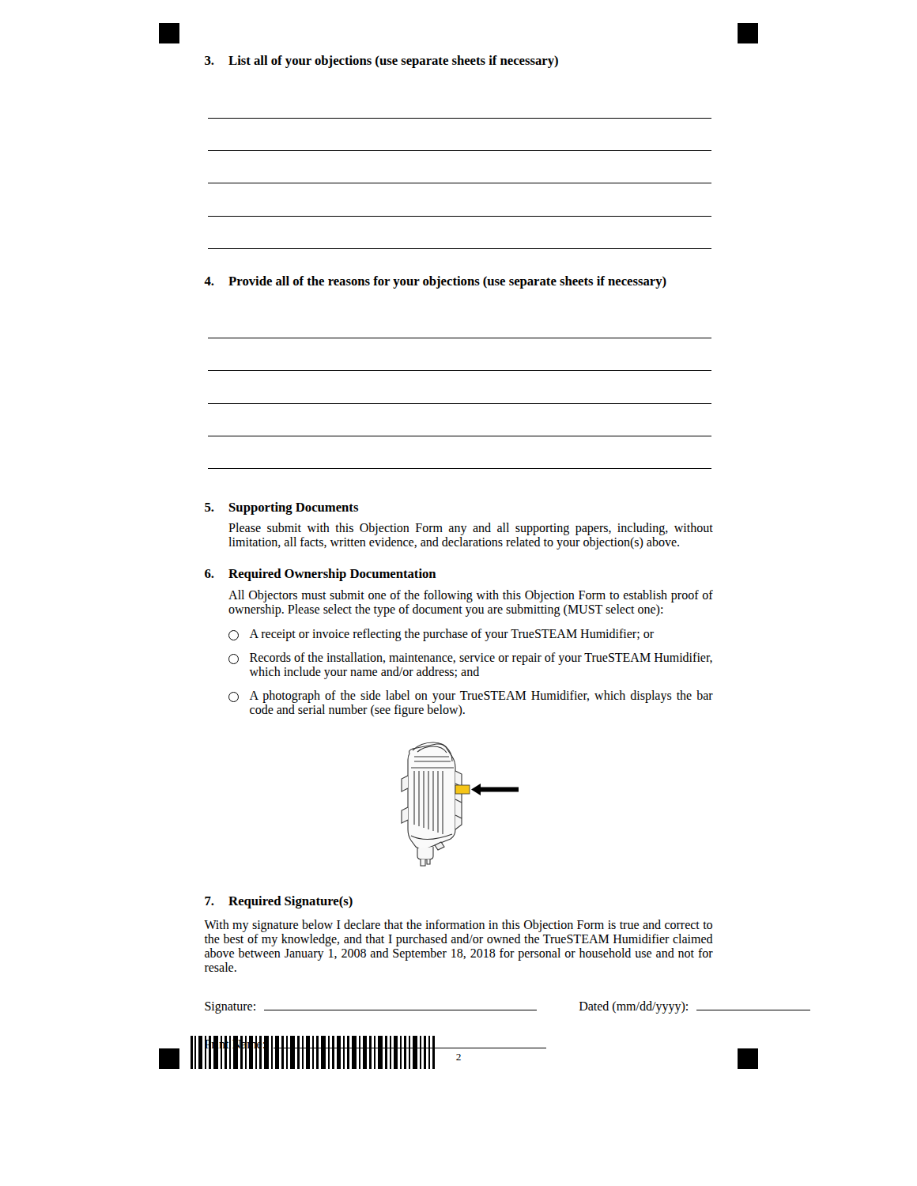3. List all of your objections (use separate sheets if necessary)
4. Provide all of the reasons for your objections (use separate sheets if necessary)
5. Supporting Documents
Please submit with this Objection Form any and all supporting papers, including, without limitation, all facts, written evidence, and declarations related to your objection(s) above.
6. Required Ownership Documentation
All Objectors must submit one of the following with this Objection Form to establish proof of ownership. Please select the type of document you are submitting (MUST select one):
A receipt or invoice reflecting the purchase of your TrueSTEAM Humidifier; or
Records of the installation, maintenance, service or repair of your TrueSTEAM Humidifier, which include your name and/or address; and
A photograph of the side label on your TrueSTEAM Humidifier, which displays the bar code and serial number (see figure below).
7. Required Signature(s)
With my signature below I declare that the information in this Objection Form is true and correct to the best of my knowledge, and that I purchased and/or owned the TrueSTEAM Humidifier claimed above between January 1, 2008 and September 18, 2018 for personal or household use and not for resale.
Signature: Dated (mm/dd/yyyy):
Print Name:
2